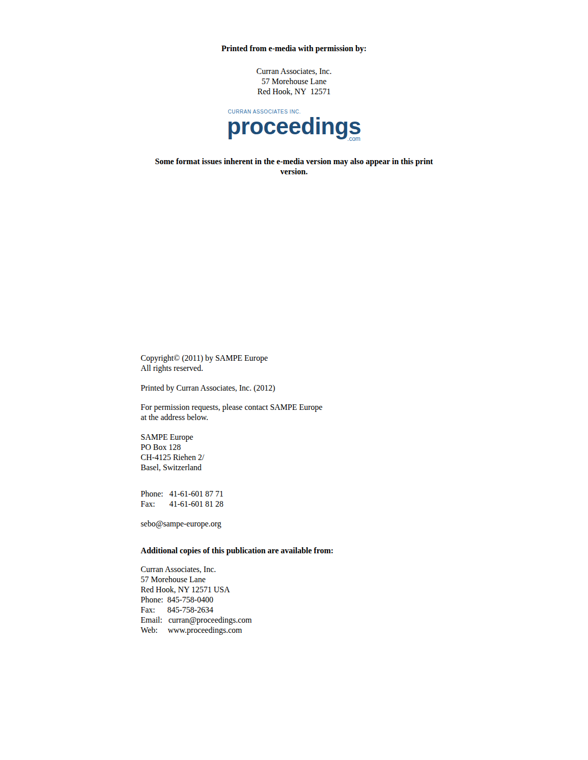Printed from e-media with permission by:
Curran Associates, Inc.
57 Morehouse Lane
Red Hook, NY 12571
CURRAN ASSOCIATES INC.
proceedings
.com
Some format issues inherent in the e-media version may also appear in this print version.
Copyright© (2011) by SAMPE Europe
All rights reserved.
Printed by Curran Associates, Inc. (2012)
For permission requests, please contact SAMPE Europe
at the address below.
SAMPE Europe
PO Box 128
CH-4125 Riehen 2/
Basel, Switzerland
Phone: 41-61-601 87 71
Fax: 41-61-601 81 28
sebo@sampe-europe.org
Additional copies of this publication are available from:
Curran Associates, Inc.
57 Morehouse Lane
Red Hook, NY 12571 USA
Phone: 845-758-0400
Fax: 845-758-2634
Email: curran@proceedings.com
Web: www.proceedings.com